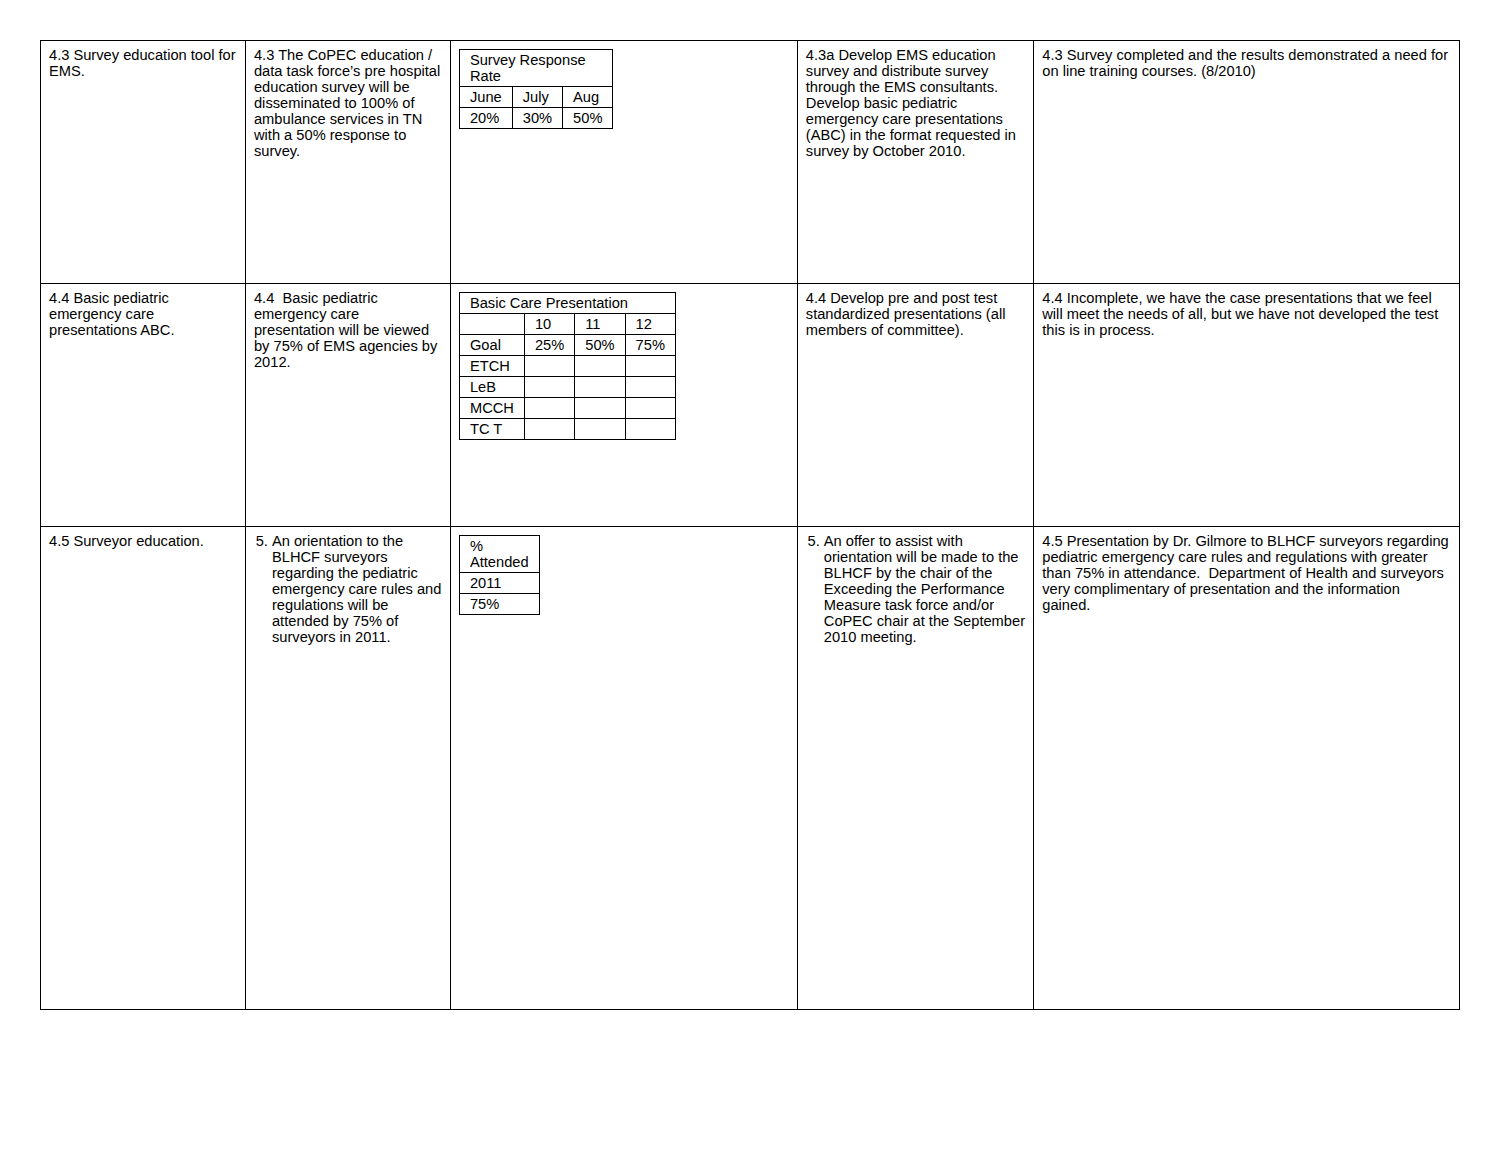| 4.3 Survey education tool for EMS. | 4.3 The CoPEC education / data task force’s pre hospital education survey will be disseminated to 100% of ambulance services in TN with a 50% response to survey. | Survey Response Rate / June / July / Aug / / 20% / 30% / 50% / | 4.3a Develop EMS education survey and distribute survey through the EMS consultants. Develop basic pediatric emergency care presentations (ABC) in the format requested in survey by October 2010. | 4.3 Survey completed and the results demonstrated a need for on line training courses. (8/2010) |
| 4.4 Basic pediatric emergency care presentations ABC. | 4.4 Basic pediatric emergency care presentation will be viewed by 75% of EMS agencies by 2012. | Basic Care Presentation / / 10 / 11 / 12 / / Goal / 25% / 50% / 75% / / ETCH / / / / / LeB / / / / / MCCH / / / / / TC T / / / / | 4.4 Develop pre and post test standardized presentations (all members of committee). | 4.4 Incomplete, we have the case presentations that we feel will meet the needs of all, but we have not developed the test this is in process. |
| 4.5 Surveyor education. | An orientation to the BLHCF surveyors regarding the pediatric emergency care rules and regulations will be attended by 75% of surveyors in 2011. | % Attended / 2011 / / 75% / | An offer to assist with orientation will be made to the BLHCF by the chair of the Exceeding the Performance Measure task force and/or CoPEC chair at the September 2010 meeting. | 4.5 Presentation by Dr. Gilmore to BLHCF surveyors regarding pediatric emergency care rules and regulations with greater than 75% in attendance. Department of Health and surveyors very complimentary of presentation and the information gained. |